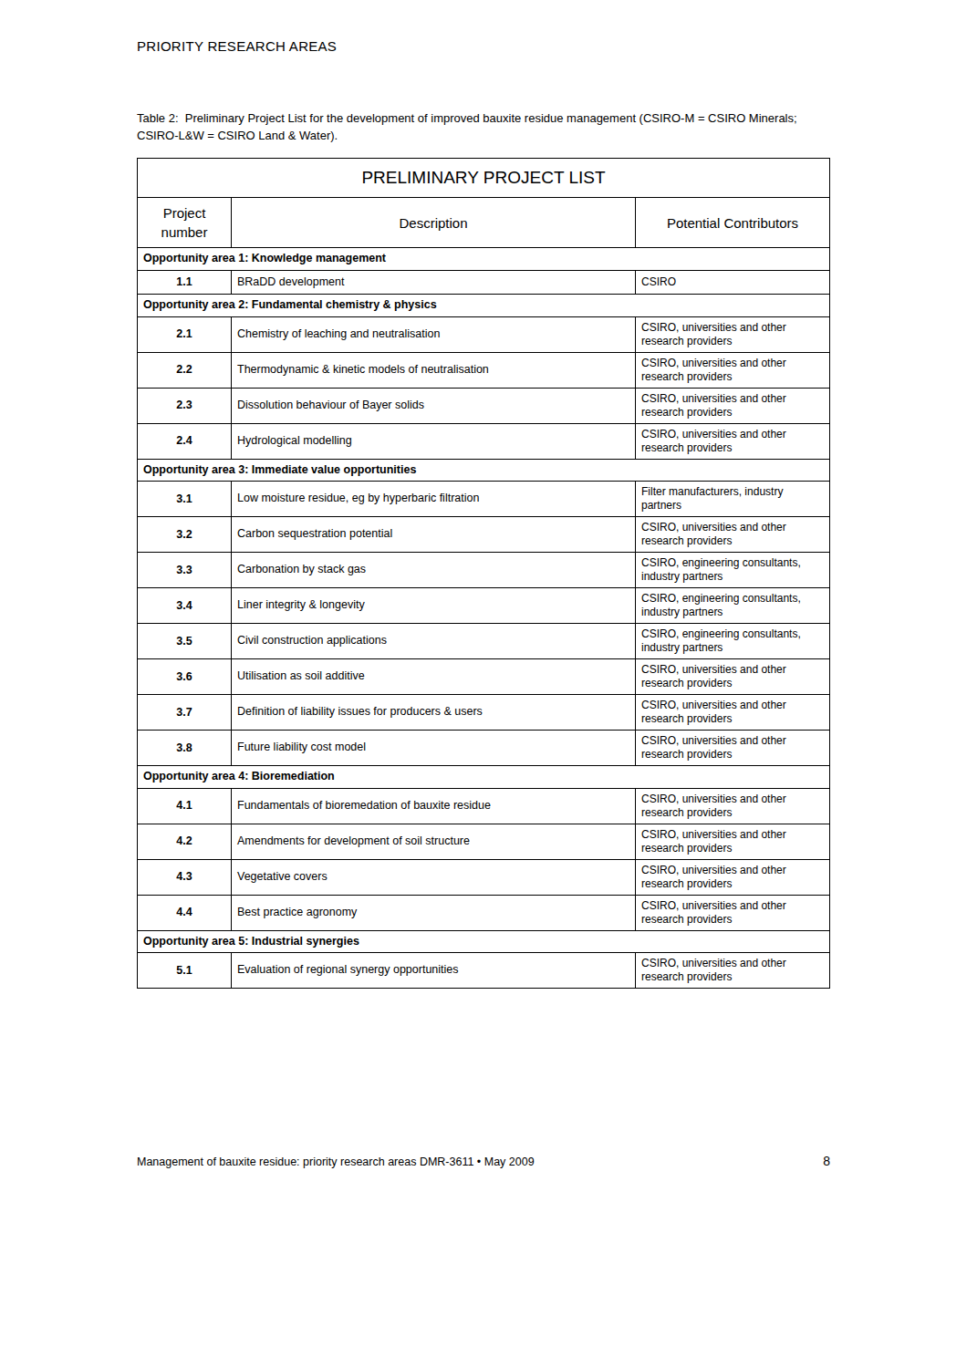PRIORITY RESEARCH AREAS
Table 2: Preliminary Project List for the development of improved bauxite residue management (CSIRO-M = CSIRO Minerals; CSIRO-L&W = CSIRO Land & Water).
| PRELIMINARY PROJECT LIST |
| Project number | Description | Potential Contributors |
| Opportunity area 1: Knowledge management |
| 1.1 | BRaDD development | CSIRO |
| Opportunity area 2: Fundamental chemistry & physics |
| 2.1 | Chemistry of leaching and neutralisation | CSIRO, universities and other research providers |
| 2.2 | Thermodynamic & kinetic models of neutralisation | CSIRO, universities and other research providers |
| 2.3 | Dissolution behaviour of Bayer solids | CSIRO, universities and other research providers |
| 2.4 | Hydrological modelling | CSIRO, universities and other research providers |
| Opportunity area 3: Immediate value opportunities |
| 3.1 | Low moisture residue, eg by hyperbaric filtration | Filter manufacturers, industry partners |
| 3.2 | Carbon sequestration potential | CSIRO, universities and other research providers |
| 3.3 | Carbonation by stack gas | CSIRO, engineering consultants, industry partners |
| 3.4 | Liner integrity & longevity | CSIRO, engineering consultants, industry partners |
| 3.5 | Civil construction applications | CSIRO, engineering consultants, industry partners |
| 3.6 | Utilisation as soil additive | CSIRO, universities and other research providers |
| 3.7 | Definition of liability issues for producers & users | CSIRO, universities and other research providers |
| 3.8 | Future liability cost model | CSIRO, universities and other research providers |
| Opportunity area 4: Bioremediation |
| 4.1 | Fundamentals of bioremedation of bauxite residue | CSIRO, universities and other research providers |
| 4.2 | Amendments for development of soil structure | CSIRO, universities and other research providers |
| 4.3 | Vegetative covers | CSIRO, universities and other research providers |
| 4.4 | Best practice agronomy | CSIRO, universities and other research providers |
| Opportunity area 5: Industrial synergies |
| 5.1 | Evaluation of regional synergy opportunities | CSIRO, universities and other research providers |
Management of bauxite residue: priority research areas DMR-3611 • May 2009
8